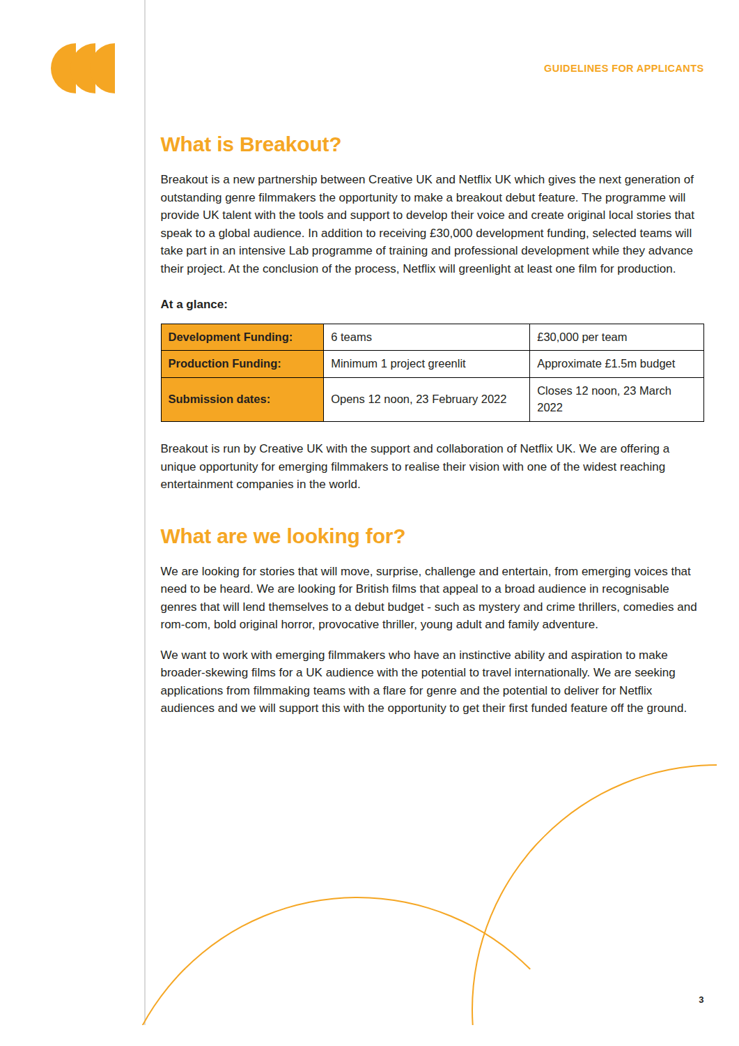GUIDELINES FOR APPLICANTS
What is Breakout?
Breakout is a new partnership between Creative UK and Netflix UK which gives the next generation of outstanding genre filmmakers the opportunity to make a breakout debut feature. The programme will provide UK talent with the tools and support to develop their voice and create original local stories that speak to a global audience. In addition to receiving £30,000 development funding, selected teams will take part in an intensive Lab programme of training and professional development while they advance their project. At the conclusion of the process, Netflix will greenlight at least one film for production.
At a glance:
| Development Funding: | 6 teams | £30,000 per team |
| Production Funding: | Minimum 1 project greenlit | Approximate £1.5m budget |
| Submission dates: | Opens 12 noon, 23 February 2022 | Closes 12 noon, 23 March 2022 |
Breakout is run by Creative UK with the support and collaboration of Netflix UK. We are offering a unique opportunity for emerging filmmakers to realise their vision with one of the widest reaching entertainment companies in the world.
What are we looking for?
We are looking for stories that will move, surprise, challenge and entertain, from emerging voices that need to be heard. We are looking for British films that appeal to a broad audience in recognisable genres that will lend themselves to a debut budget - such as mystery and crime thrillers, comedies and rom-com, bold original horror, provocative thriller, young adult and family adventure.
We want to work with emerging filmmakers who have an instinctive ability and aspiration to make broader-skewing films for a UK audience with the potential to travel internationally. We are seeking applications from filmmaking teams with a flare for genre and the potential to deliver for Netflix audiences and we will support this with the opportunity to get their first funded feature off the ground.
3